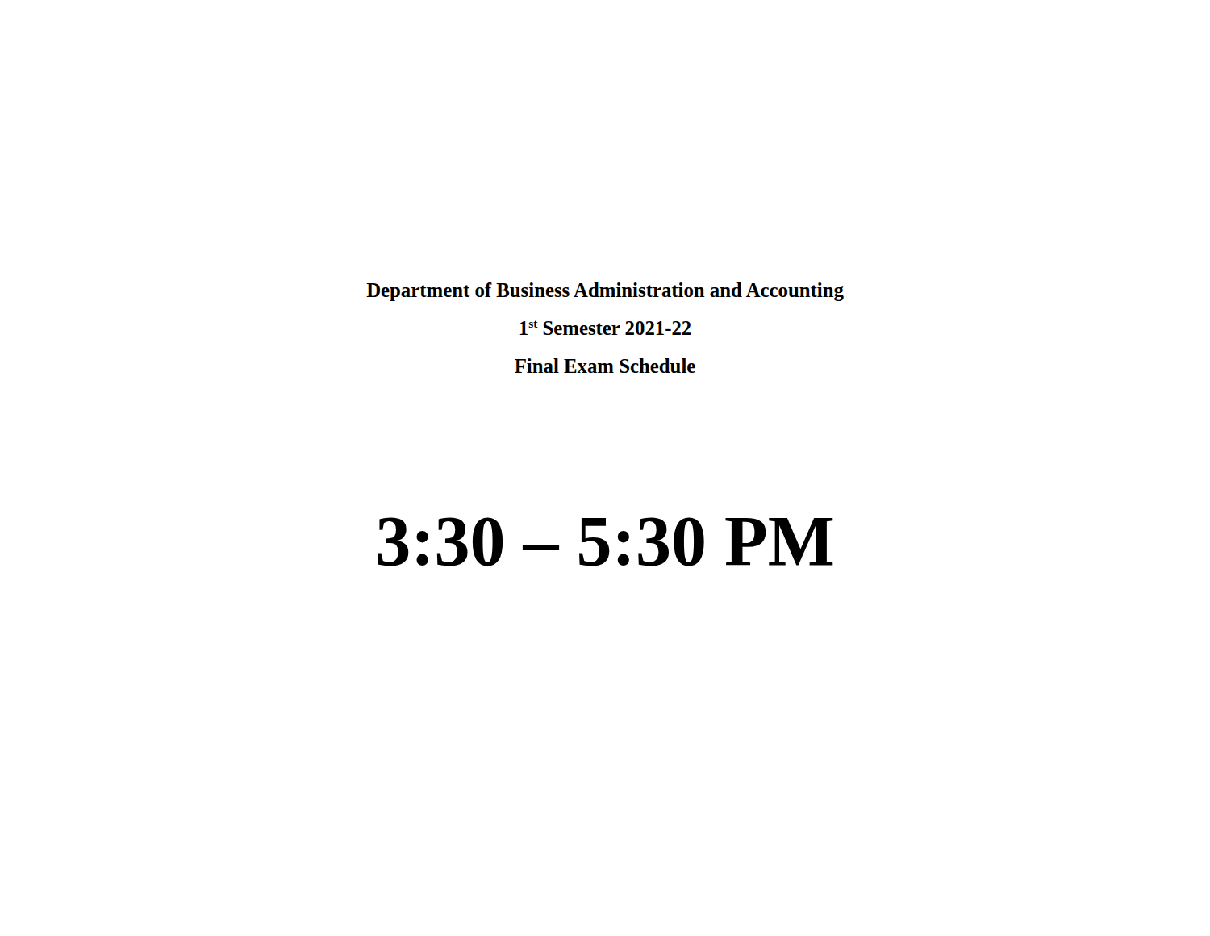Department of Business Administration and Accounting
1st Semester 2021-22
Final Exam Schedule
3:30 – 5:30 PM